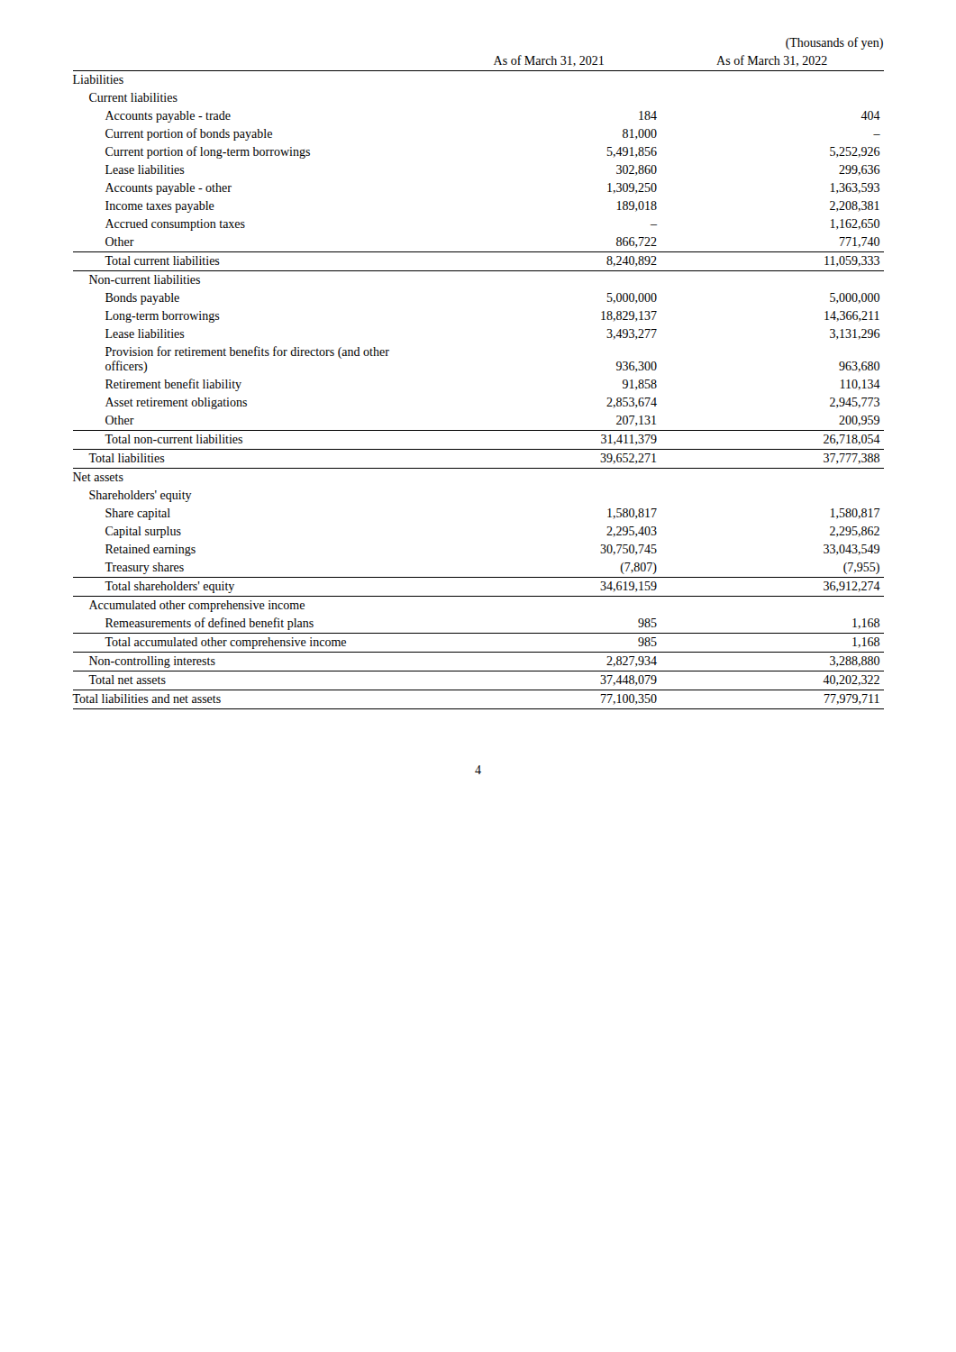(Thousands of yen)
| | As of March 31, 2021 | As of March 31, 2022 |
| --- | --- | --- |
| Liabilities | | |
| Current liabilities | | |
| Accounts payable - trade | 184 | 404 |
| Current portion of bonds payable | 81,000 | – |
| Current portion of long-term borrowings | 5,491,856 | 5,252,926 |
| Lease liabilities | 302,860 | 299,636 |
| Accounts payable - other | 1,309,250 | 1,363,593 |
| Income taxes payable | 189,018 | 2,208,381 |
| Accrued consumption taxes | – | 1,162,650 |
| Other | 866,722 | 771,740 |
| Total current liabilities | 8,240,892 | 11,059,333 |
| Non-current liabilities | | |
| Bonds payable | 5,000,000 | 5,000,000 |
| Long-term borrowings | 18,829,137 | 14,366,211 |
| Lease liabilities | 3,493,277 | 3,131,296 |
| Provision for retirement benefits for directors (and other officers) | 936,300 | 963,680 |
| Retirement benefit liability | 91,858 | 110,134 |
| Asset retirement obligations | 2,853,674 | 2,945,773 |
| Other | 207,131 | 200,959 |
| Total non-current liabilities | 31,411,379 | 26,718,054 |
| Total liabilities | 39,652,271 | 37,777,388 |
| Net assets | | |
| Shareholders' equity | | |
| Share capital | 1,580,817 | 1,580,817 |
| Capital surplus | 2,295,403 | 2,295,862 |
| Retained earnings | 30,750,745 | 33,043,549 |
| Treasury shares | (7,807) | (7,955) |
| Total shareholders' equity | 34,619,159 | 36,912,274 |
| Accumulated other comprehensive income | | |
| Remeasurements of defined benefit plans | 985 | 1,168 |
| Total accumulated other comprehensive income | 985 | 1,168 |
| Non-controlling interests | 2,827,934 | 3,288,880 |
| Total net assets | 37,448,079 | 40,202,322 |
| Total liabilities and net assets | 77,100,350 | 77,979,711 |
4